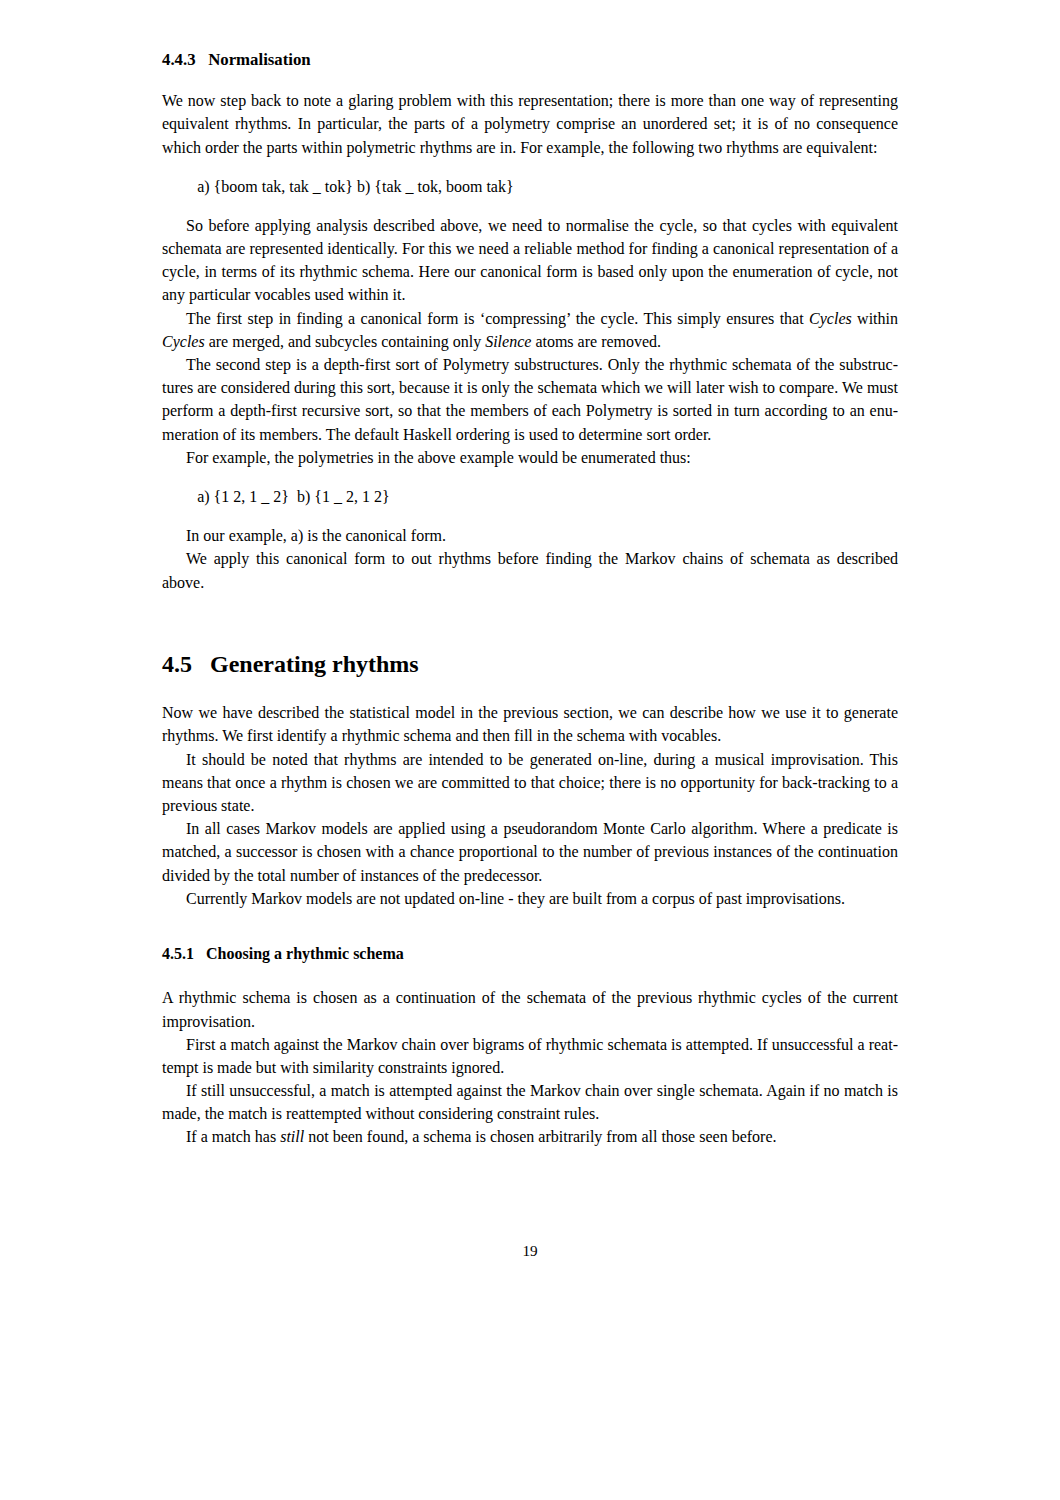4.4.3 Normalisation
We now step back to note a glaring problem with this representation; there is more than one way of representing equivalent rhythms. In particular, the parts of a polymetry comprise an unordered set; it is of no consequence which order the parts within polymetric rhythms are in. For example, the following two rhythms are equivalent:
a) {boom tak, tak _ tok} b) {tak _ tok, boom tak}
So before applying analysis described above, we need to normalise the cycle, so that cycles with equivalent schemata are represented identically. For this we need a reliable method for finding a canonical representation of a cycle, in terms of its rhythmic schema. Here our canonical form is based only upon the enumeration of cycle, not any particular vocables used within it.
The first step in finding a canonical form is ‘compressing’ the cycle. This simply ensures that Cycles within Cycles are merged, and subcycles containing only Silence atoms are removed.
The second step is a depth-first sort of Polymetry substructures. Only the rhythmic schemata of the substructures are considered during this sort, because it is only the schemata which we will later wish to compare. We must perform a depth-first recursive sort, so that the members of each Polymetry is sorted in turn according to an enumeration of its members. The default Haskell ordering is used to determine sort order.
For example, the polymetries in the above example would be enumerated thus:
a) {1 2, 1 _ 2} b) {1 _ 2, 1 2}
In our example, a) is the canonical form.
We apply this canonical form to out rhythms before finding the Markov chains of schemata as described above.
4.5 Generating rhythms
Now we have described the statistical model in the previous section, we can describe how we use it to generate rhythms. We first identify a rhythmic schema and then fill in the schema with vocables.
It should be noted that rhythms are intended to be generated on-line, during a musical improvisation. This means that once a rhythm is chosen we are committed to that choice; there is no opportunity for back-tracking to a previous state.
In all cases Markov models are applied using a pseudorandom Monte Carlo algorithm. Where a predicate is matched, a successor is chosen with a chance proportional to the number of previous instances of the continuation divided by the total number of instances of the predecessor.
Currently Markov models are not updated on-line - they are built from a corpus of past improvisations.
4.5.1 Choosing a rhythmic schema
A rhythmic schema is chosen as a continuation of the schemata of the previous rhythmic cycles of the current improvisation.
First a match against the Markov chain over bigrams of rhythmic schemata is attempted. If unsuccessful a reattempt is made but with similarity constraints ignored.
If still unsuccessful, a match is attempted against the Markov chain over single schemata. Again if no match is made, the match is reattempted without considering constraint rules.
If a match has still not been found, a schema is chosen arbitrarily from all those seen before.
19